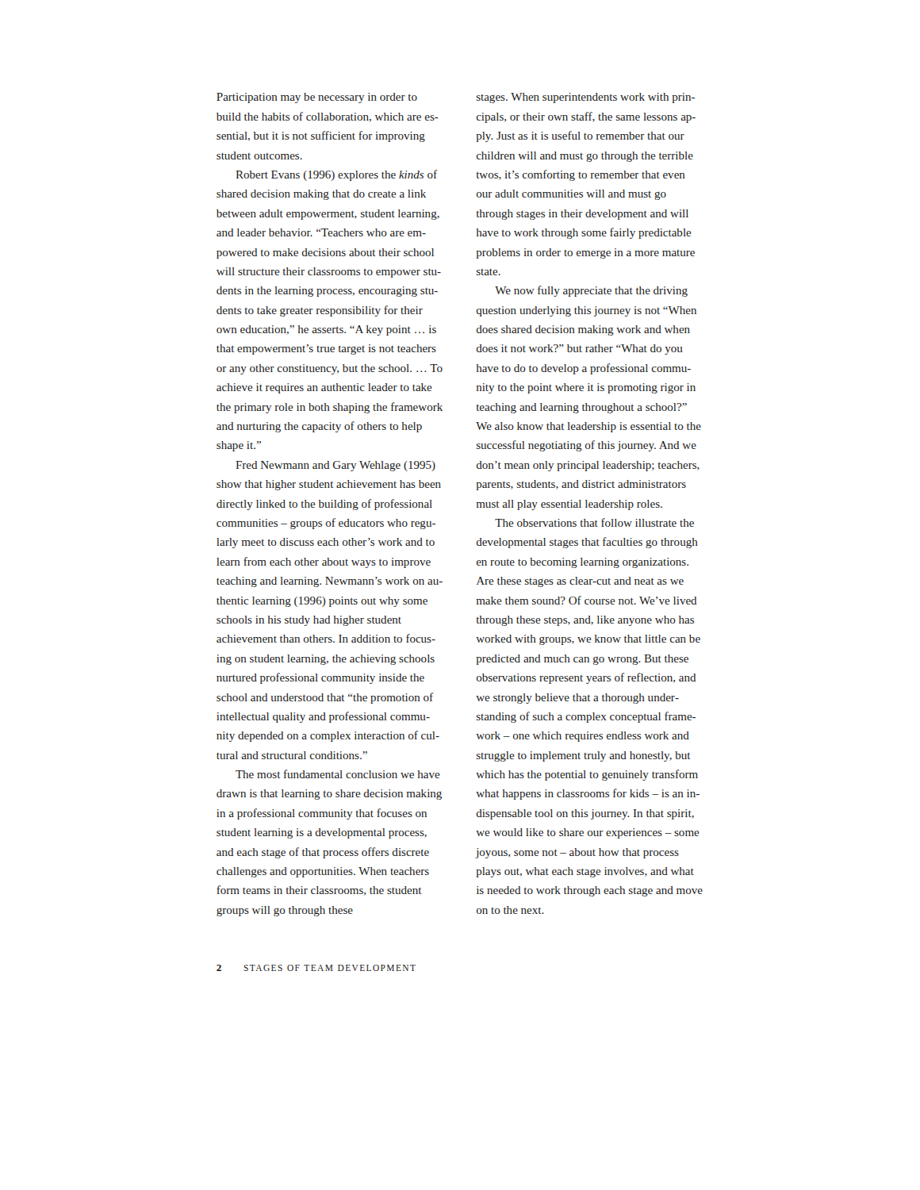Participation may be necessary in order to build the habits of collaboration, which are essential, but it is not sufficient for improving student outcomes.
Robert Evans (1996) explores the kinds of shared decision making that do create a link between adult empowerment, student learning, and leader behavior. “Teachers who are empowered to make decisions about their school will structure their classrooms to empower students in the learning process, encouraging students to take greater responsibility for their own education,” he asserts. “A key point … is that empowerment’s true target is not teachers or any other constituency, but the school. … To achieve it requires an authentic leader to take the primary role in both shaping the framework and nurturing the capacity of others to help shape it.”
Fred Newmann and Gary Wehlage (1995) show that higher student achievement has been directly linked to the building of professional communities – groups of educators who regularly meet to discuss each other’s work and to learn from each other about ways to improve teaching and learning. Newmann’s work on authentic learning (1996) points out why some schools in his study had higher student achievement than others. In addition to focusing on student learning, the achieving schools nurtured professional community inside the school and understood that “the promotion of intellectual quality and professional community depended on a complex interaction of cultural and structural conditions.”
The most fundamental conclusion we have drawn is that learning to share decision making in a professional community that focuses on student learning is a developmental process, and each stage of that process offers discrete challenges and opportunities. When teachers form teams in their classrooms, the student groups will go through these
stages. When superintendents work with principals, or their own staff, the same lessons apply. Just as it is useful to remember that our children will and must go through the terrible twos, it’s comforting to remember that even our adult communities will and must go through stages in their development and will have to work through some fairly predictable problems in order to emerge in a more mature state.
We now fully appreciate that the driving question underlying this journey is not “When does shared decision making work and when does it not work?” but rather “What do you have to do to develop a professional community to the point where it is promoting rigor in teaching and learning throughout a school?” We also know that leadership is essential to the successful negotiating of this journey. And we don’t mean only principal leadership; teachers, parents, students, and district administrators must all play essential leadership roles.
The observations that follow illustrate the developmental stages that faculties go through en route to becoming learning organizations. Are these stages as clear-cut and neat as we make them sound? Of course not. We’ve lived through these steps, and, like anyone who has worked with groups, we know that little can be predicted and much can go wrong. But these observations represent years of reflection, and we strongly believe that a thorough understanding of such a complex conceptual framework – one which requires endless work and struggle to implement truly and honestly, but which has the potential to genuinely transform what happens in classrooms for kids – is an indispensable tool on this journey. In that spirit, we would like to share our experiences – some joyous, some not – about how that process plays out, what each stage involves, and what is needed to work through each stage and move on to the next.
2 Stages of Team Development